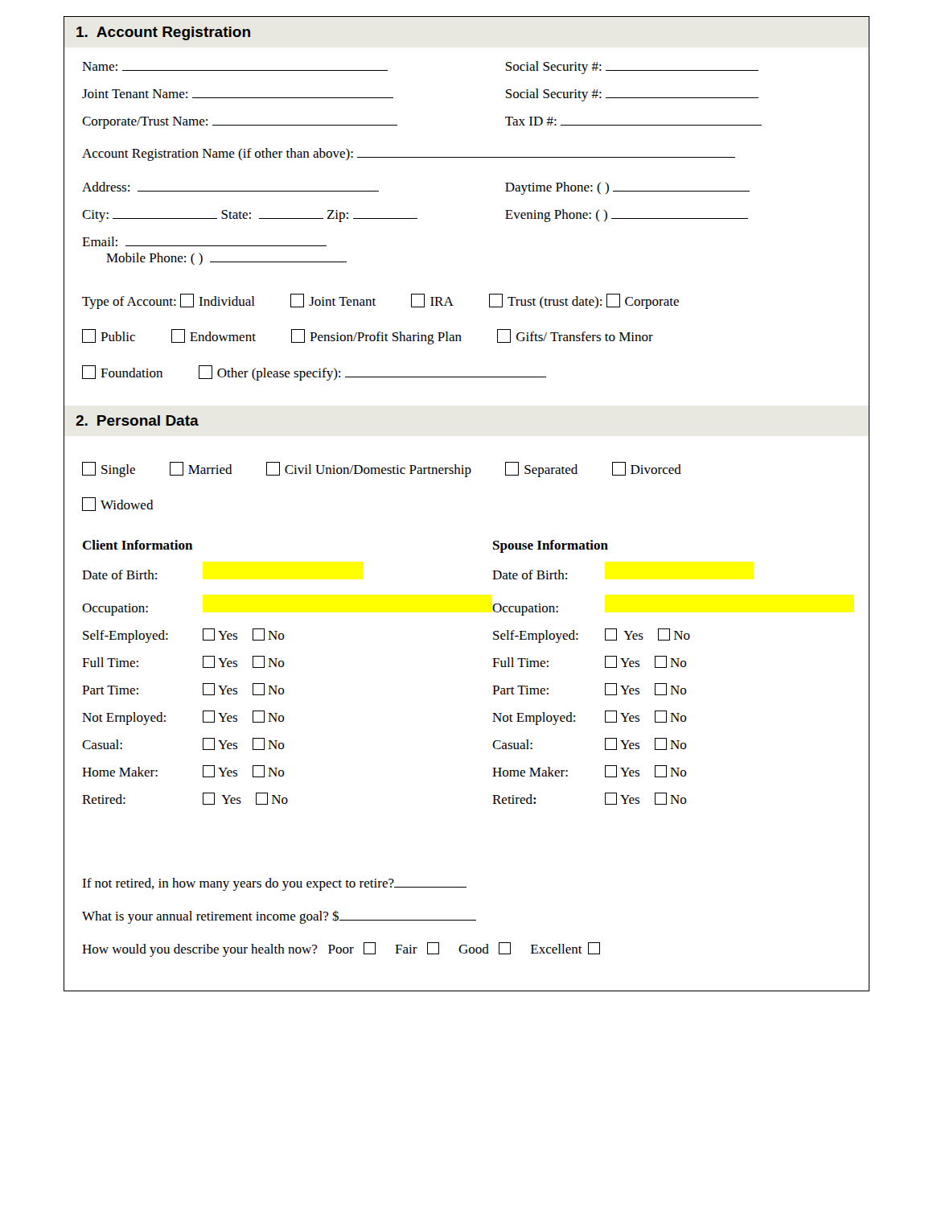1. Account Registration
Name:
Social Security #:
Joint Tenant Name:
Social Security #:
Corporate/Trust Name:
Tax ID #:
Account Registration Name (if other than above):
Address:
Daytime Phone: ( )
City: State: Zip:
Evening Phone: ( )
Email:
Mobile Phone: ( )
Type of Account: Individual Joint Tenant IRA Trust (trust date): Corporate
Public Endowment Pension/Profit Sharing Plan Gifts/ Transfers to Minor
Foundation Other (please specify):
2. Personal Data
Single Married Civil Union/Domestic Partnership Separated Divorced
Widowed
Client Information
Date of Birth:
Occupation:
Self-Employed: Yes No
Full Time: Yes No
Part Time: Yes No
Not Ernployed: Yes No
Casual: Yes No
Home Maker: Yes No
Retired: Yes No
Spouse Information
Date of Birth:
Occupation:
Self-Employed: Yes No
Full Time: Yes No
Part Time: Yes No
Not Employed: Yes No
Casual: Yes No
Home Maker: Yes No
Retired: Yes No
If not retired, in how many years do you expect to retire?
What is your annual retirement income goal? $
How would you describe your health now? Poor Fair Good Excellent